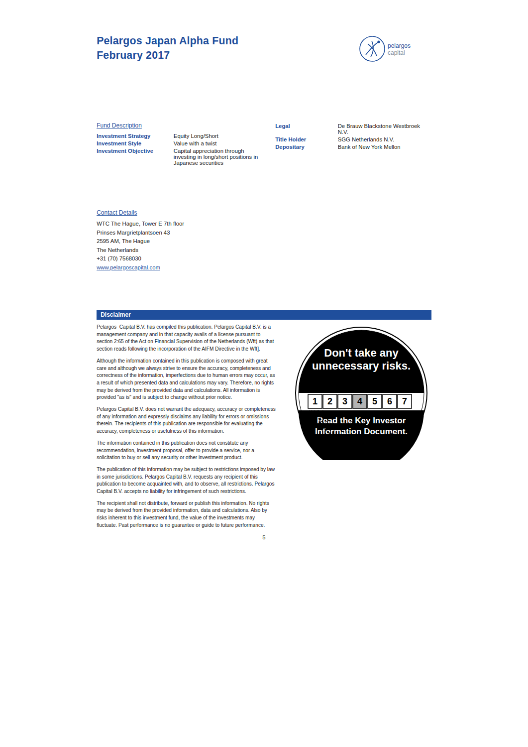Pelargos Japan Alpha Fund
February 2017
pelargos capital
Fund Description
| Investment Strategy | Equity Long/Short |
| Investment Style | Value with a twist |
| Investment Objective | Capital appreciation through investing in long/short positions in Japanese securities |
| Legal | De Brauw Blackstone Westbroek N.V. |
| Title Holder | SGG Netherlands N.V. |
| Depositary | Bank of New York Mellon |
Contact Details
WTC The Hague, Tower E 7th floor
Prinses Margrietplantsoen 43
2595 AM, The Hague
The Netherlands
+31 (70) 7568030
www.pelargoscapital.com
Disclaimer
Pelargos Capital B.V. has compiled this publication. Pelargos Capital B.V. is a management company and in that capacity avails of a license pursuant to section 2:65 of the Act on Financial Supervision of the Netherlands (Wft) as that section reads following the incorporation of the AIFM Directive in the Wft].
Although the information contained in this publication is composed with great care and although we always strive to ensure the accuracy, completeness and correctness of the information, imperfections due to human errors may occur, as a result of which presented data and calculations may vary. Therefore, no rights may be derived from the provided data and calculations. All information is provided "as is" and is subject to change without prior notice.
Pelargos Capital B.V. does not warrant the adequacy, accuracy or completeness of any information and expressly disclaims any liability for errors or omissions therein. The recipients of this publication are responsible for evaluating the accuracy, completeness or usefulness of this information.
The information contained in this publication does not constitute any recommendation, investment proposal, offer to provide a service, nor a solicitation to buy or sell any security or other investment product.
The publication of this information may be subject to restrictions imposed by law in some jurisdictions. Pelargos Capital B.V. requests any recipient of this publication to become acquainted with, and to observe, all restrictions. Pelargos Capital B.V. accepts no liability for infringement of such restrictions.
The recipient shall not distribute, forward or publish this information. No rights may be derived from the provided information, data and calculations. Also by risks inherent to this investment fund, the value of the investments may fluctuate. Past performance is no guarantee or guide to future performance.
Don't take any unnecessary risks. Lower risk Higher risk Typically lower rewards Typically higher rewards 1 2 3 4 5 6 7 risk indicator Read the Key Investor Information Document. THIS IS A MANDATORY ANNOUNCEMENT
5